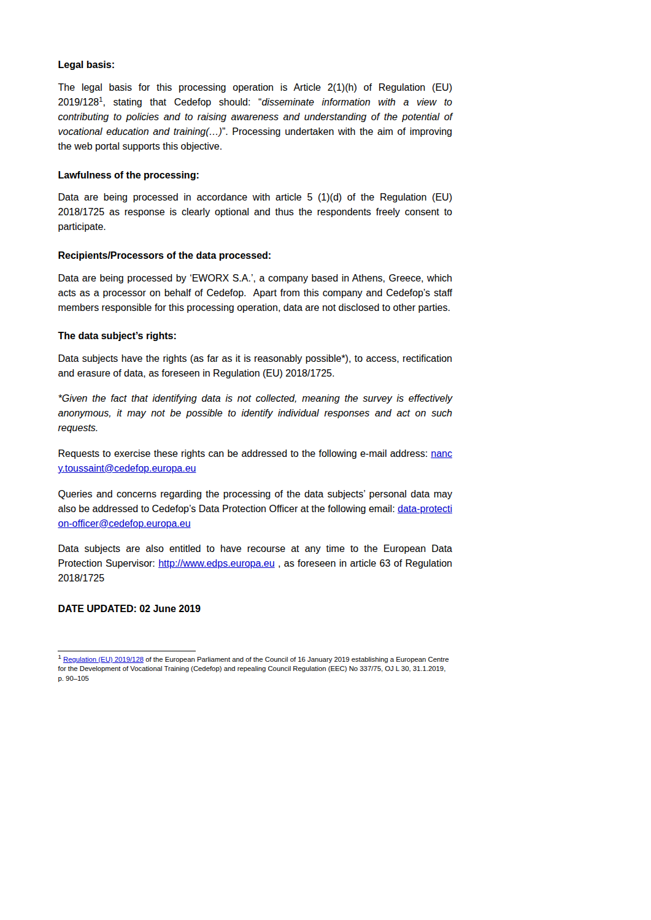Legal basis:
The legal basis for this processing operation is Article 2(1)(h) of Regulation (EU) 2019/1281, stating that Cedefop should: “disseminate information with a view to contributing to policies and to raising awareness and understanding of the potential of vocational education and training(…)”. Processing undertaken with the aim of improving the web portal supports this objective.
Lawfulness of the processing:
Data are being processed in accordance with article 5 (1)(d) of the Regulation (EU) 2018/1725 as response is clearly optional and thus the respondents freely consent to participate.
Recipients/Processors of the data processed:
Data are being processed by ‘EWORX S.A.’, a company based in Athens, Greece, which acts as a processor on behalf of Cedefop. Apart from this company and Cedefop’s staff members responsible for this processing operation, data are not disclosed to other parties.
The data subject’s rights:
Data subjects have the rights (as far as it is reasonably possible*), to access, rectification and erasure of data, as foreseen in Regulation (EU) 2018/1725.
*Given the fact that identifying data is not collected, meaning the survey is effectively anonymous, it may not be possible to identify individual responses and act on such requests.
Requests to exercise these rights can be addressed to the following e-mail address: nancy.toussaint@cedefop.europa.eu
Queries and concerns regarding the processing of the data subjects’ personal data may also be addressed to Cedefop’s Data Protection Officer at the following email: data-protection-officer@cedefop.europa.eu
Data subjects are also entitled to have recourse at any time to the European Data Protection Supervisor: http://www.edps.europa.eu , as foreseen in article 63 of Regulation 2018/1725
DATE UPDATED: 02 June 2019
1 Regulation (EU) 2019/128 of the European Parliament and of the Council of 16 January 2019 establishing a European Centre for the Development of Vocational Training (Cedefop) and repealing Council Regulation (EEC) No 337/75, OJ L 30, 31.1.2019, p. 90–105